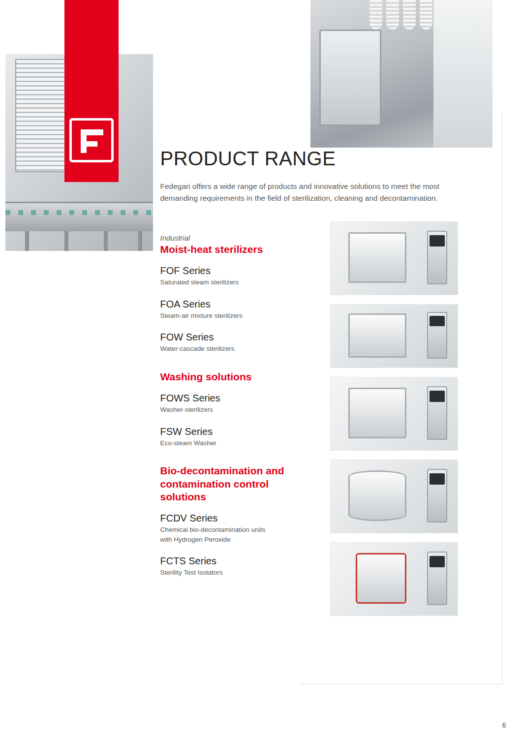PRODUCT RANGE
Fedegari offers a wide range of products and innovative solutions to meet the most demanding requirements in the field of sterilization, cleaning and decontamination.
Industrial
Moist-heat sterilizers
FOF Series
Saturated steam sterilizers
FOA Series
Steam-air mixture sterilizers
FOW Series
Water-cascade sterilizers
Washing solutions
FOWS Series
Washer-sterilizers
FSW Series
Eco-steam Washer
Bio-decontamination and
contamination control
solutions
FCDV Series
Chemical bio-decontamination units
with Hydrogen Peroxide
FCTS Series
Sterility Test Isolators
6